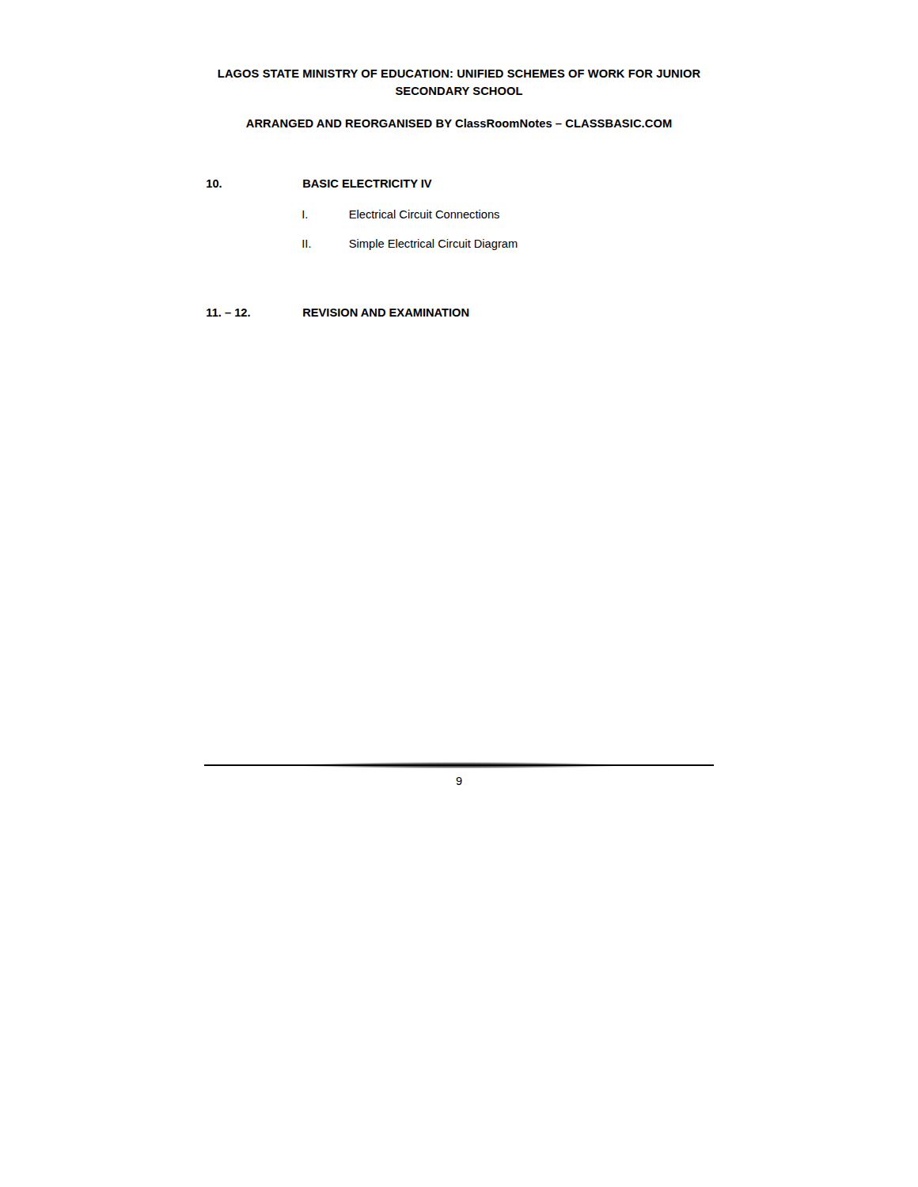LAGOS STATE MINISTRY OF EDUCATION: UNIFIED SCHEMES OF WORK FOR JUNIOR SECONDARY SCHOOL
ARRANGED AND REORGANISED BY ClassRoomNotes – CLASSBASIC.COM
10. BASIC ELECTRICITY IV
I. Electrical Circuit Connections
II. Simple Electrical Circuit Diagram
11. – 12. REVISION AND EXAMINATION
9